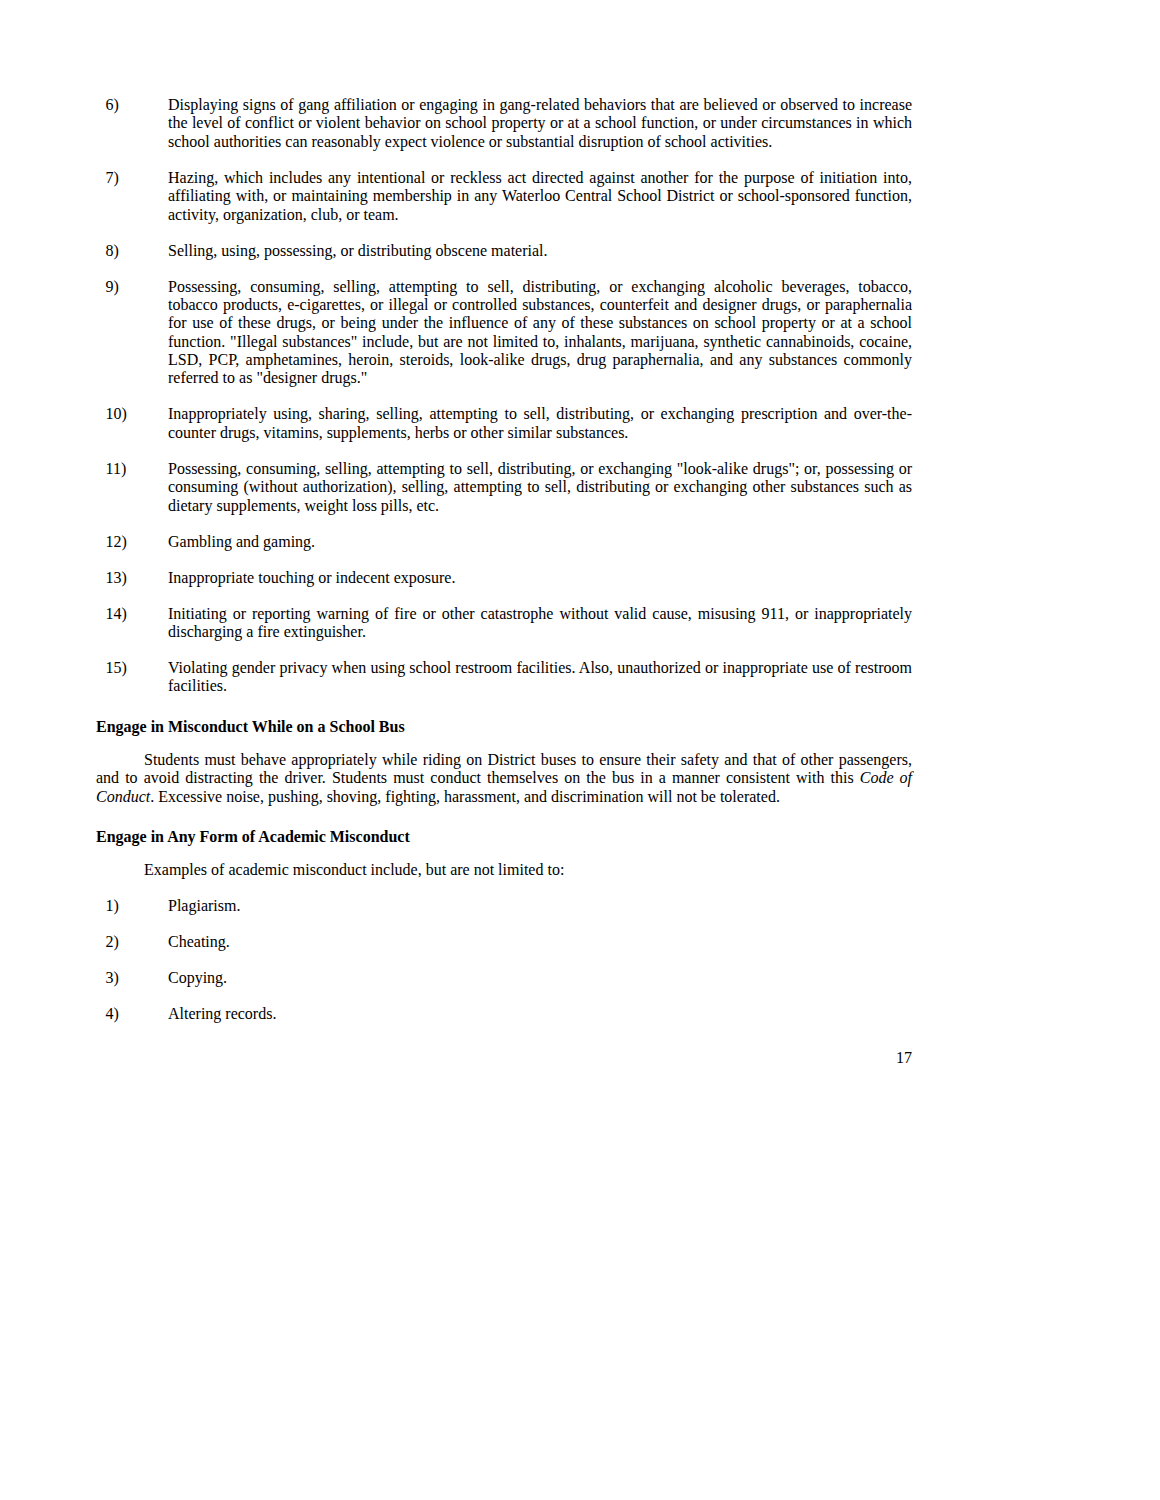6) Displaying signs of gang affiliation or engaging in gang-related behaviors that are believed or observed to increase the level of conflict or violent behavior on school property or at a school function, or under circumstances in which school authorities can reasonably expect violence or substantial disruption of school activities.
7) Hazing, which includes any intentional or reckless act directed against another for the purpose of initiation into, affiliating with, or maintaining membership in any Waterloo Central School District or school-sponsored function, activity, organization, club, or team.
8) Selling, using, possessing, or distributing obscene material.
9) Possessing, consuming, selling, attempting to sell, distributing, or exchanging alcoholic beverages, tobacco, tobacco products, e-cigarettes, or illegal or controlled substances, counterfeit and designer drugs, or paraphernalia for use of these drugs, or being under the influence of any of these substances on school property or at a school function. "Illegal substances" include, but are not limited to, inhalants, marijuana, synthetic cannabinoids, cocaine, LSD, PCP, amphetamines, heroin, steroids, look-alike drugs, drug paraphernalia, and any substances commonly referred to as "designer drugs."
10) Inappropriately using, sharing, selling, attempting to sell, distributing, or exchanging prescription and over-the-counter drugs, vitamins, supplements, herbs or other similar substances.
11) Possessing, consuming, selling, attempting to sell, distributing, or exchanging "look-alike drugs"; or, possessing or consuming (without authorization), selling, attempting to sell, distributing or exchanging other substances such as dietary supplements, weight loss pills, etc.
12) Gambling and gaming.
13) Inappropriate touching or indecent exposure.
14) Initiating or reporting warning of fire or other catastrophe without valid cause, misusing 911, or inappropriately discharging a fire extinguisher.
15) Violating gender privacy when using school restroom facilities. Also, unauthorized or inappropriate use of restroom facilities.
Engage in Misconduct While on a School Bus
Students must behave appropriately while riding on District buses to ensure their safety and that of other passengers, and to avoid distracting the driver. Students must conduct themselves on the bus in a manner consistent with this Code of Conduct. Excessive noise, pushing, shoving, fighting, harassment, and discrimination will not be tolerated.
Engage in Any Form of Academic Misconduct
Examples of academic misconduct include, but are not limited to:
1) Plagiarism.
2) Cheating.
3) Copying.
4) Altering records.
17